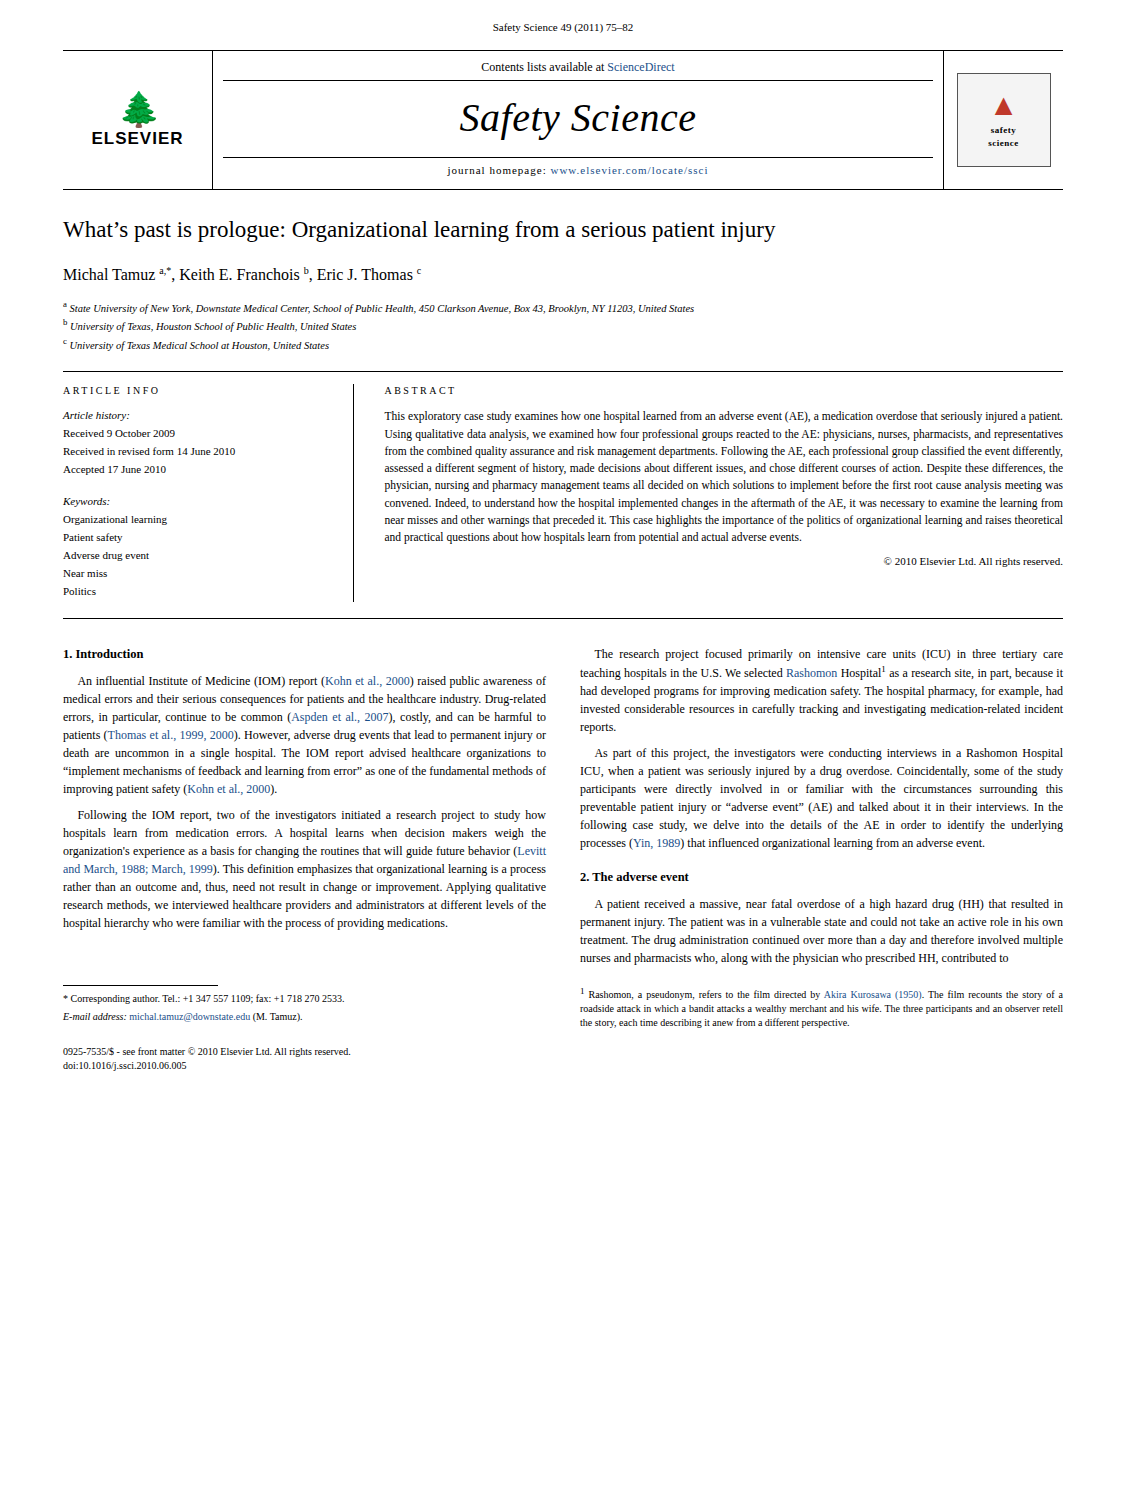Safety Science 49 (2011) 75–82
🌲
ELSEVIER
Contents lists available at ScienceDirect
Safety Science
journal homepage: www.elsevier.com/locate/ssci
▲
safety
science
What’s past is prologue: Organizational learning from a serious patient injury
Michal Tamuz a,*, Keith E. Franchois b, Eric J. Thomas c
a State University of New York, Downstate Medical Center, School of Public Health, 450 Clarkson Avenue, Box 43, Brooklyn, NY 11203, United States
b University of Texas, Houston School of Public Health, United States
c University of Texas Medical School at Houston, United States
Article info
Article history:
Received 9 October 2009
Received in revised form 14 June 2010
Accepted 17 June 2010
Keywords:
Organizational learning
Patient safety
Adverse drug event
Near miss
Politics
Abstract
This exploratory case study examines how one hospital learned from an adverse event (AE), a medication overdose that seriously injured a patient. Using qualitative data analysis, we examined how four professional groups reacted to the AE: physicians, nurses, pharmacists, and representatives from the combined quality assurance and risk management departments. Following the AE, each professional group classified the event differently, assessed a different segment of history, made decisions about different issues, and chose different courses of action. Despite these differences, the physician, nursing and pharmacy management teams all decided on which solutions to implement before the first root cause analysis meeting was convened. Indeed, to understand how the hospital implemented changes in the aftermath of the AE, it was necessary to examine the learning from near misses and other warnings that preceded it. This case highlights the importance of the politics of organizational learning and raises theoretical and practical questions about how hospitals learn from potential and actual adverse events.
© 2010 Elsevier Ltd. All rights reserved.
1. Introduction
An influential Institute of Medicine (IOM) report (Kohn et al., 2000) raised public awareness of medical errors and their serious consequences for patients and the healthcare industry. Drug-related errors, in particular, continue to be common (Aspden et al., 2007), costly, and can be harmful to patients (Thomas et al., 1999, 2000). However, adverse drug events that lead to permanent injury or death are uncommon in a single hospital. The IOM report advised healthcare organizations to “implement mechanisms of feedback and learning from error” as one of the fundamental methods of improving patient safety (Kohn et al., 2000).
Following the IOM report, two of the investigators initiated a research project to study how hospitals learn from medication errors. A hospital learns when decision makers weigh the organization's experience as a basis for changing the routines that will guide future behavior (Levitt and March, 1988; March, 1999). This definition emphasizes that organizational learning is a process rather than an outcome and, thus, need not result in change or improvement. Applying qualitative research methods, we interviewed healthcare providers and administrators at different levels of the hospital hierarchy who were familiar with the process of providing medications.
The research project focused primarily on intensive care units (ICU) in three tertiary care teaching hospitals in the U.S. We selected Rashomon Hospital1 as a research site, in part, because it had developed programs for improving medication safety. The hospital pharmacy, for example, had invested considerable resources in carefully tracking and investigating medication-related incident reports.
As part of this project, the investigators were conducting interviews in a Rashomon Hospital ICU, when a patient was seriously injured by a drug overdose. Coincidentally, some of the study participants were directly involved in or familiar with the circumstances surrounding this preventable patient injury or “adverse event” (AE) and talked about it in their interviews. In the following case study, we delve into the details of the AE in order to identify the underlying processes (Yin, 1989) that influenced organizational learning from an adverse event.
2. The adverse event
A patient received a massive, near fatal overdose of a high hazard drug (HH) that resulted in permanent injury. The patient was in a vulnerable state and could not take an active role in his own treatment. The drug administration continued over more than a day and therefore involved multiple nurses and pharmacists who, along with the physician who prescribed HH, contributed to
* Corresponding author. Tel.: +1 347 557 1109; fax: +1 718 270 2533.
E-mail address: michal.tamuz@downstate.edu (M. Tamuz).
1 Rashomon, a pseudonym, refers to the film directed by Akira Kurosawa (1950). The film recounts the story of a roadside attack in which a bandit attacks a wealthy merchant and his wife. The three participants and an observer retell the story, each time describing it anew from a different perspective.
0925-7535/$ - see front matter © 2010 Elsevier Ltd. All rights reserved. doi:10.1016/j.ssci.2010.06.005